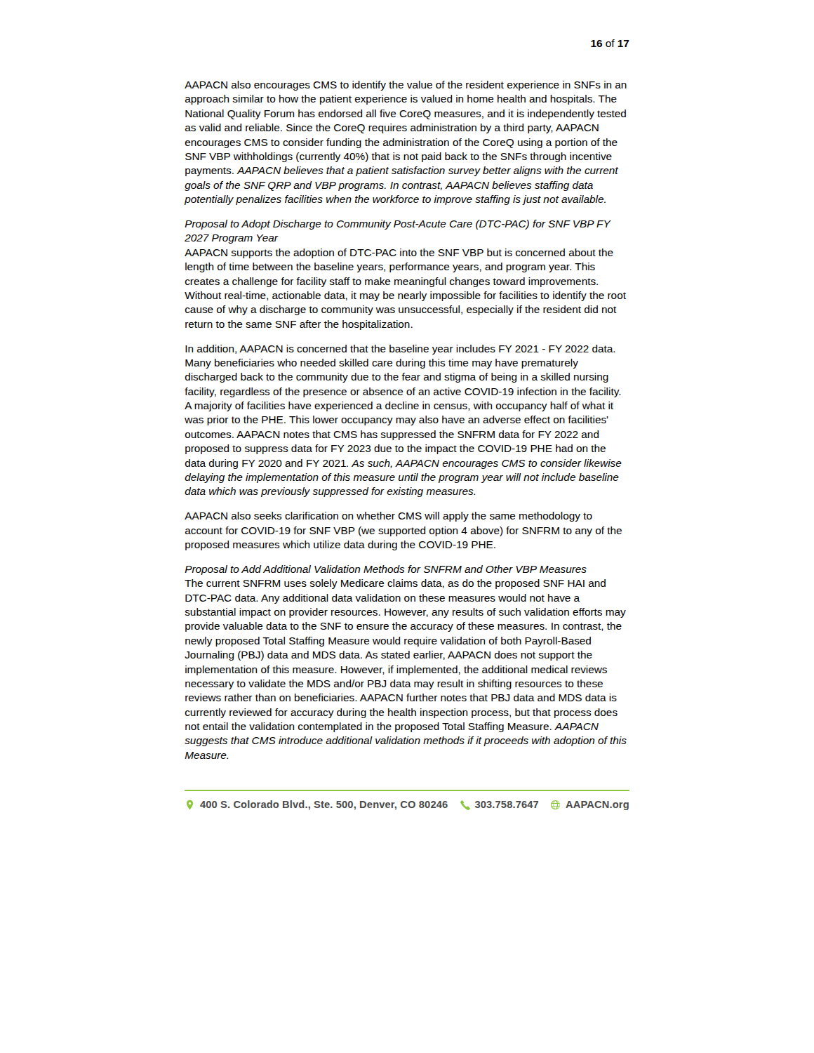16 of 17
AAPACN also encourages CMS to identify the value of the resident experience in SNFs in an approach similar to how the patient experience is valued in home health and hospitals. The National Quality Forum has endorsed all five CoreQ measures, and it is independently tested as valid and reliable. Since the CoreQ requires administration by a third party, AAPACN encourages CMS to consider funding the administration of the CoreQ using a portion of the SNF VBP withholdings (currently 40%) that is not paid back to the SNFs through incentive payments. AAPACN believes that a patient satisfaction survey better aligns with the current goals of the SNF QRP and VBP programs. In contrast, AAPACN believes staffing data potentially penalizes facilities when the workforce to improve staffing is just not available.
Proposal to Adopt Discharge to Community Post-Acute Care (DTC-PAC) for SNF VBP FY 2027 Program Year
AAPACN supports the adoption of DTC-PAC into the SNF VBP but is concerned about the length of time between the baseline years, performance years, and program year. This creates a challenge for facility staff to make meaningful changes toward improvements. Without real-time, actionable data, it may be nearly impossible for facilities to identify the root cause of why a discharge to community was unsuccessful, especially if the resident did not return to the same SNF after the hospitalization.
In addition, AAPACN is concerned that the baseline year includes FY 2021 - FY 2022 data. Many beneficiaries who needed skilled care during this time may have prematurely discharged back to the community due to the fear and stigma of being in a skilled nursing facility, regardless of the presence or absence of an active COVID-19 infection in the facility. A majority of facilities have experienced a decline in census, with occupancy half of what it was prior to the PHE. This lower occupancy may also have an adverse effect on facilities' outcomes. AAPACN notes that CMS has suppressed the SNFRM data for FY 2022 and proposed to suppress data for FY 2023 due to the impact the COVID-19 PHE had on the data during FY 2020 and FY 2021. As such, AAPACN encourages CMS to consider likewise delaying the implementation of this measure until the program year will not include baseline data which was previously suppressed for existing measures.
AAPACN also seeks clarification on whether CMS will apply the same methodology to account for COVID-19 for SNF VBP (we supported option 4 above) for SNFRM to any of the proposed measures which utilize data during the COVID-19 PHE.
Proposal to Add Additional Validation Methods for SNFRM and Other VBP Measures
The current SNFRM uses solely Medicare claims data, as do the proposed SNF HAI and DTC-PAC data. Any additional data validation on these measures would not have a substantial impact on provider resources. However, any results of such validation efforts may provide valuable data to the SNF to ensure the accuracy of these measures. In contrast, the newly proposed Total Staffing Measure would require validation of both Payroll-Based Journaling (PBJ) data and MDS data. As stated earlier, AAPACN does not support the implementation of this measure. However, if implemented, the additional medical reviews necessary to validate the MDS and/or PBJ data may result in shifting resources to these reviews rather than on beneficiaries. AAPACN further notes that PBJ data and MDS data is currently reviewed for accuracy during the health inspection process, but that process does not entail the validation contemplated in the proposed Total Staffing Measure. AAPACN suggests that CMS introduce additional validation methods if it proceeds with adoption of this Measure.
400 S. Colorado Blvd., Ste. 500, Denver, CO 80246
303.758.7647
AAPACN.org